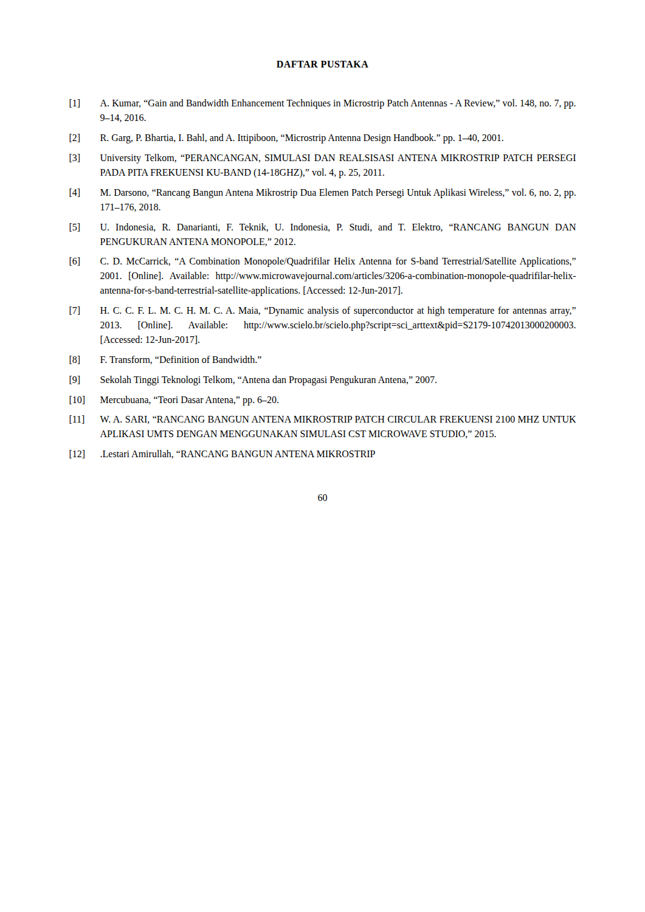DAFTAR PUSTAKA
[1] A. Kumar, “Gain and Bandwidth Enhancement Techniques in Microstrip Patch Antennas - A Review,” vol. 148, no. 7, pp. 9–14, 2016.
[2] R. Garg, P. Bhartia, I. Bahl, and A. Ittipiboon, “Microstrip Antenna Design Handbook.” pp. 1–40, 2001.
[3] University Telkom, “PERANCANGAN, SIMULASI DAN REALSISASI ANTENA MIKROSTRIP PATCH PERSEGI PADA PITA FREKUENSI KU-BAND (14-18GHZ),” vol. 4, p. 25, 2011.
[4] M. Darsono, “Rancang Bangun Antena Mikrostrip Dua Elemen Patch Persegi Untuk Aplikasi Wireless,” vol. 6, no. 2, pp. 171–176, 2018.
[5] U. Indonesia, R. Danarianti, F. Teknik, U. Indonesia, P. Studi, and T. Elektro, “RANCANG BANGUN DAN PENGUKURAN ANTENA MONOPOLE,” 2012.
[6] C. D. McCarrick, “A Combination Monopole/Quadrifilar Helix Antenna for S-band Terrestrial/Satellite Applications,” 2001. [Online]. Available: http://www.microwavejournal.com/articles/3206-a-combination-monopole-quadrifilar-helix-antenna-for-s-band-terrestrial-satellite-applications. [Accessed: 12-Jun-2017].
[7] H. C. C. F. L. M. C. H. M. C. A. Maia, “Dynamic analysis of superconductor at high temperature for antennas array,” 2013. [Online]. Available: http://www.scielo.br/scielo.php?script=sci_arttext&pid=S2179-10742013000200003. [Accessed: 12-Jun-2017].
[8] F. Transform, “Definition of Bandwidth.”
[9] Sekolah Tinggi Teknologi Telkom, “Antena dan Propagasi Pengukuran Antena,” 2007.
[10] Mercubuana, “Teori Dasar Antena,” pp. 6–20.
[11] W. A. SARI, “RANCANG BANGUN ANTENA MIKROSTRIP PATCH CIRCULAR FREKUENSI 2100 MHZ UNTUK APLIKASI UMTS DENGAN MENGGUNAKAN SIMULASI CST MICROWAVE STUDIO,” 2015.
[12] .Lestari Amirullah, “RANCANG BANGUN ANTENA MIKROSTRIP
60